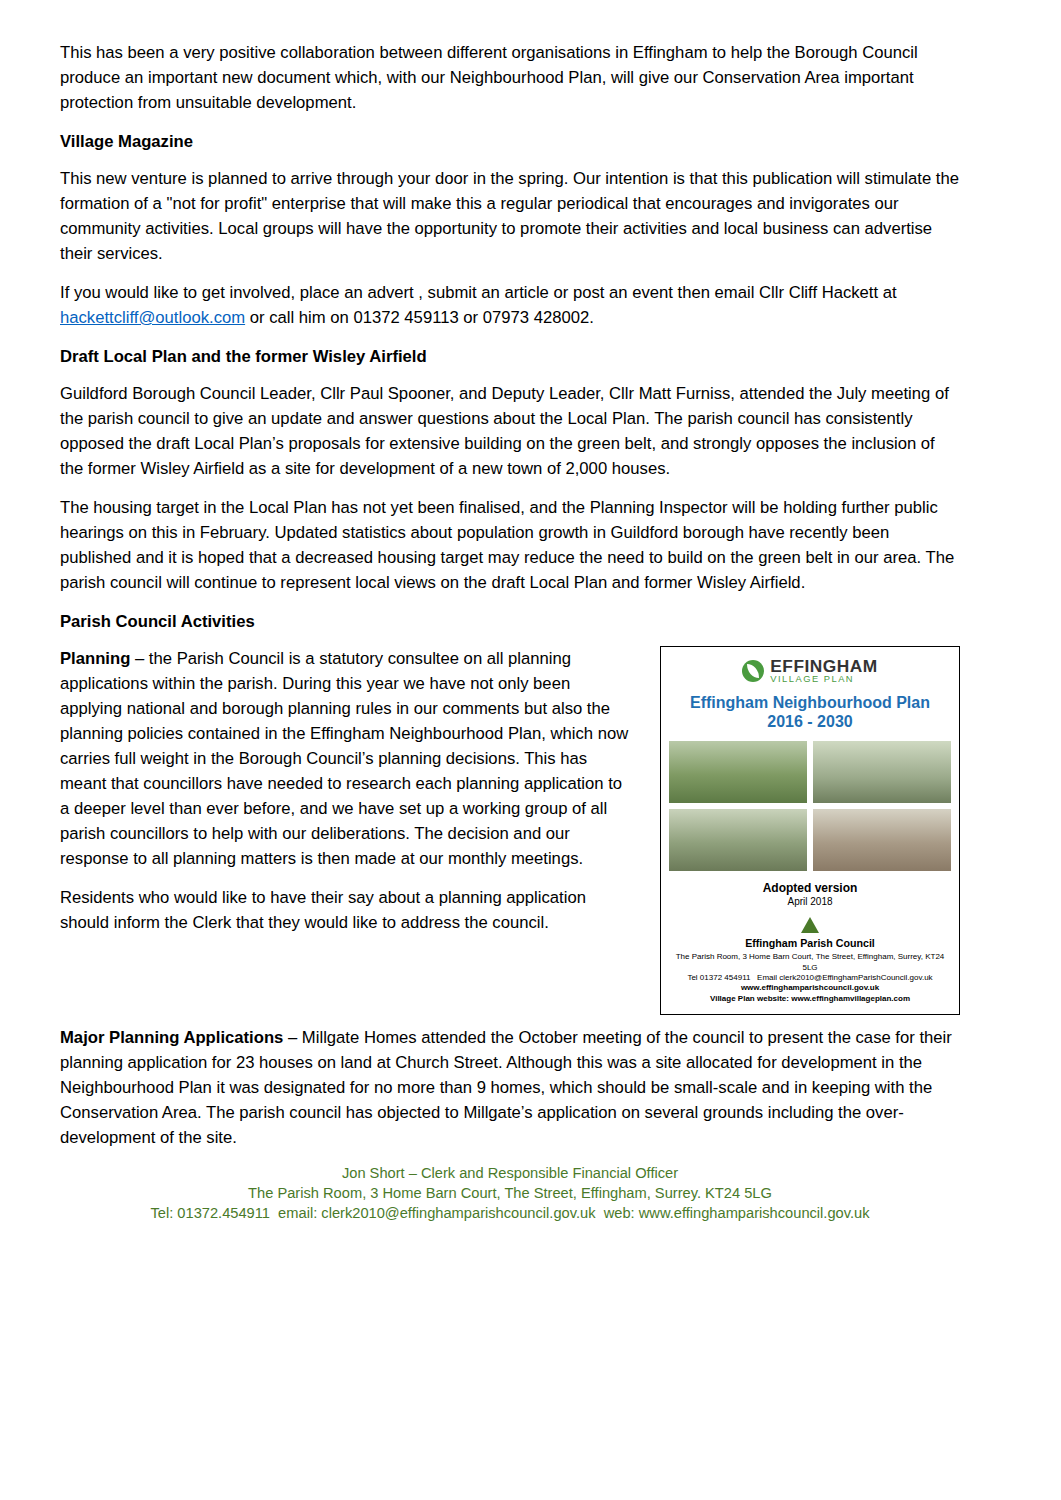This has been a very positive collaboration between different organisations in Effingham to help the Borough Council produce an important new document which, with our Neighbourhood Plan, will give our Conservation Area important protection from unsuitable development.
Village Magazine
This new venture is planned to arrive through your door in the spring. Our intention is that this publication will stimulate the formation of a "not for profit" enterprise that will make this a regular periodical that encourages and invigorates our community activities. Local groups will have the opportunity to promote their activities and local business can advertise their services.
If you would like to get involved, place an advert , submit an article or post an event then email Cllr Cliff Hackett at hackettcliff@outlook.com or call him on 01372 459113 or 07973 428002.
Draft Local Plan and the former Wisley Airfield
Guildford Borough Council Leader, Cllr Paul Spooner, and Deputy Leader, Cllr Matt Furniss, attended the July meeting of the parish council to give an update and answer questions about the Local Plan. The parish council has consistently opposed the draft Local Plan’s proposals for extensive building on the green belt, and strongly opposes the inclusion of the former Wisley Airfield as a site for development of a new town of 2,000 houses.
The housing target in the Local Plan has not yet been finalised, and the Planning Inspector will be holding further public hearings on this in February. Updated statistics about population growth in Guildford borough have recently been published and it is hoped that a decreased housing target may reduce the need to build on the green belt in our area. The parish council will continue to represent local views on the draft Local Plan and former Wisley Airfield.
Parish Council Activities
EFFINGHAM
VILLAGE PLAN
Effingham Neighbourhood Plan
2016 - 2030
Adopted version
April 2018
Effingham Parish Council
The Parish Room, 3 Home Barn Court, The Street, Effingham, Surrey, KT24 5LG
Tel 01372 454911 Email clerk2010@EffinghamParishCouncil.gov.uk
www.effinghamparishcouncil.gov.uk
Village Plan website: www.effinghamvillageplan.com
Planning – the Parish Council is a statutory consultee on all planning applications within the parish. During this year we have not only been applying national and borough planning rules in our comments but also the planning policies contained in the Effingham Neighbourhood Plan, which now carries full weight in the Borough Council’s planning decisions. This has meant that councillors have needed to research each planning application to a deeper level than ever before, and we have set up a working group of all parish councillors to help with our deliberations. The decision and our response to all planning matters is then made at our monthly meetings.
Residents who would like to have their say about a planning application should inform the Clerk that they would like to address the council.
Major Planning Applications – Millgate Homes attended the October meeting of the council to present the case for their planning application for 23 houses on land at Church Street. Although this was a site allocated for development in the Neighbourhood Plan it was designated for no more than 9 homes, which should be small-scale and in keeping with the Conservation Area. The parish council has objected to Millgate’s application on several grounds including the over-development of the site.
Jon Short – Clerk and Responsible Financial Officer
The Parish Room, 3 Home Barn Court, The Street, Effingham, Surrey. KT24 5LG
Tel: 01372.454911 email: clerk2010@effinghamparishcouncil.gov.uk web: www.effinghamparishcouncil.gov.uk